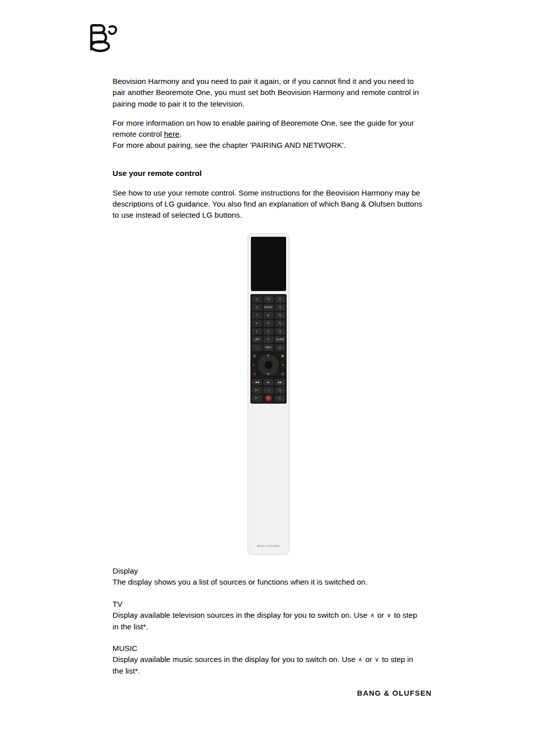Beovision Harmony and you need to pair it again, or if you cannot find it and you need to pair another Beoremote One, you must set both Beovision Harmony and remote control in pairing mode to pair it to the television.
For more information on how to enable pairing of Beoremote One, see the guide for your remote control here.
For more about pairing, see the chapter 'PAIRING AND NETWORK'.
Use your remote control
See how to use your remote control. Some instructions for the Beovision Harmony may be descriptions of LG guidance. You also find an explanation of which Bang & Olufsen buttons to use instead of selected LG buttons.
⠿
TV
⠿
⠿
MUSIC
⠿
7
8
9
4
5
6
1
2
3
LIST
0
GUIDE
←
INFO
▭
∧
∨
<
>
◀◀
▶
▶▶
P+
⏸
◁+
P−
⏻
◁−
Bang & Olufsen
Display
The display shows you a list of sources or functions when it is switched on.
TV
Display available television sources in the display for you to switch on. Use ∧ or ∨ to step in the list*.
MUSIC
Display available music sources in the display for you to switch on. Use ∧ or ∨ to step in the list*.
BANG & OLUFSEN